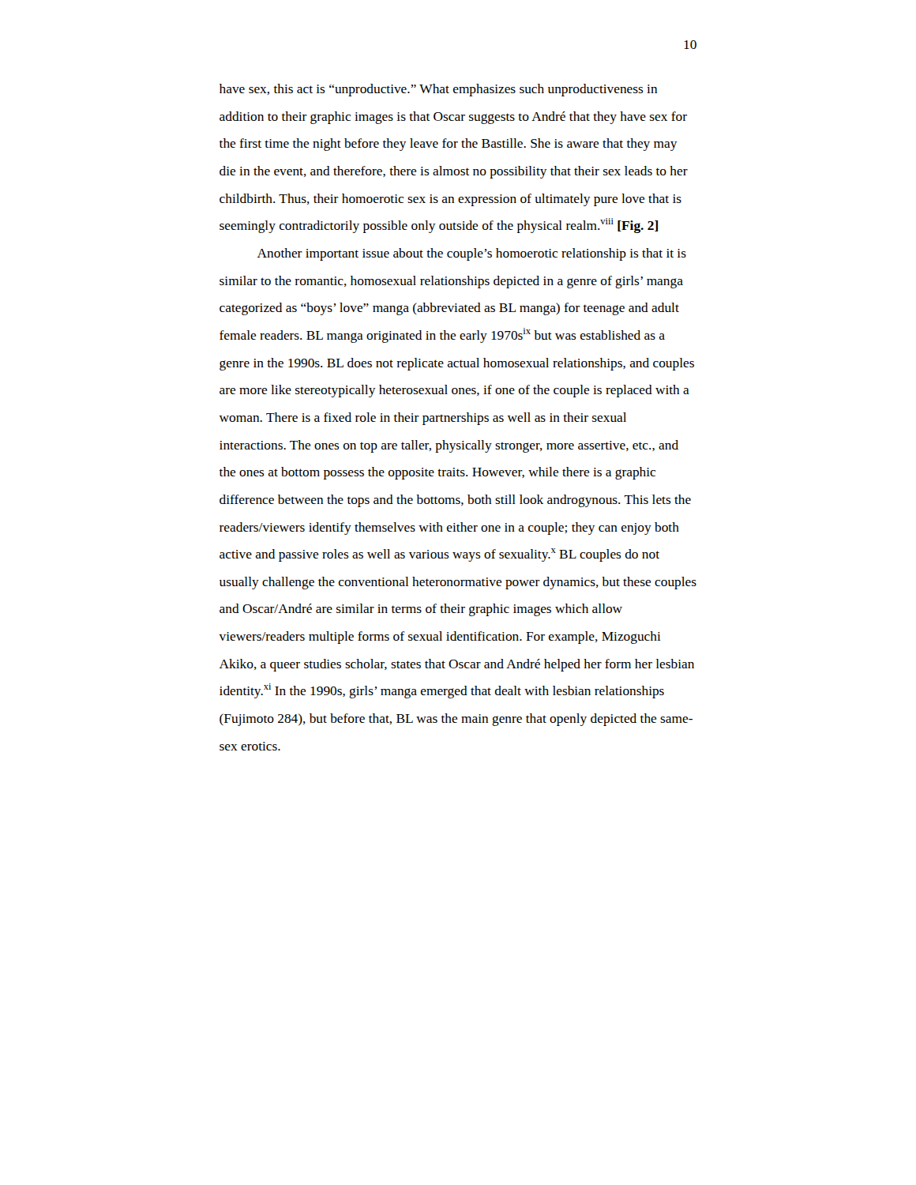10
have sex, this act is “unproductive.” What emphasizes such unproductiveness in addition to their graphic images is that Oscar suggests to André that they have sex for the first time the night before they leave for the Bastille. She is aware that they may die in the event, and therefore, there is almost no possibility that their sex leads to her childbirth. Thus, their homoerotic sex is an expression of ultimately pure love that is seemingly contradictorily possible only outside of the physical realm.viii [Fig. 2]
Another important issue about the couple’s homoerotic relationship is that it is similar to the romantic, homosexual relationships depicted in a genre of girls’ manga categorized as “boys’ love” manga (abbreviated as BL manga) for teenage and adult female readers. BL manga originated in the early 1970six but was established as a genre in the 1990s. BL does not replicate actual homosexual relationships, and couples are more like stereotypically heterosexual ones, if one of the couple is replaced with a woman. There is a fixed role in their partnerships as well as in their sexual interactions. The ones on top are taller, physically stronger, more assertive, etc., and the ones at bottom possess the opposite traits. However, while there is a graphic difference between the tops and the bottoms, both still look androgynous. This lets the readers/viewers identify themselves with either one in a couple; they can enjoy both active and passive roles as well as various ways of sexuality.x BL couples do not usually challenge the conventional heteronormative power dynamics, but these couples and Oscar/André are similar in terms of their graphic images which allow viewers/readers multiple forms of sexual identification. For example, Mizoguchi Akiko, a queer studies scholar, states that Oscar and André helped her form her lesbian identity.xi In the 1990s, girls’ manga emerged that dealt with lesbian relationships (Fujimoto 284), but before that, BL was the main genre that openly depicted the same-sex erotics.